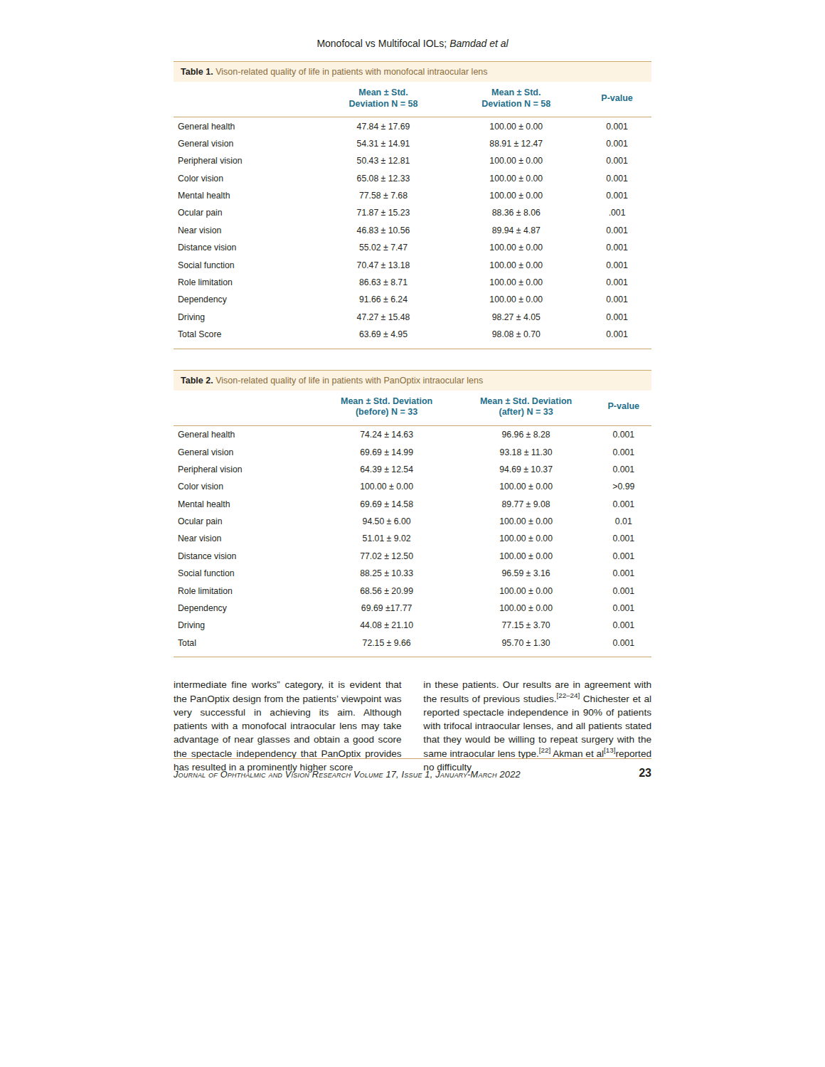Monofocal vs Multifocal IOLs; Bamdad et al
Table 1. Vison-related quality of life in patients with monofocal intraocular lens
| | Mean ± Std. Deviation N = 58 | Mean ± Std. Deviation N = 58 | P-value |
| --- | --- | --- | --- |
| General health | 47.84 ± 17.69 | 100.00 ± 0.00 | 0.001 |
| General vision | 54.31 ± 14.91 | 88.91 ± 12.47 | 0.001 |
| Peripheral vision | 50.43 ± 12.81 | 100.00 ± 0.00 | 0.001 |
| Color vision | 65.08 ± 12.33 | 100.00 ± 0.00 | 0.001 |
| Mental health | 77.58 ± 7.68 | 100.00 ± 0.00 | 0.001 |
| Ocular pain | 71.87 ± 15.23 | 88.36 ± 8.06 | .001 |
| Near vision | 46.83 ± 10.56 | 89.94 ± 4.87 | 0.001 |
| Distance vision | 55.02 ± 7.47 | 100.00 ± 0.00 | 0.001 |
| Social function | 70.47 ± 13.18 | 100.00 ± 0.00 | 0.001 |
| Role limitation | 86.63 ± 8.71 | 100.00 ± 0.00 | 0.001 |
| Dependency | 91.66 ± 6.24 | 100.00 ± 0.00 | 0.001 |
| Driving | 47.27 ± 15.48 | 98.27 ± 4.05 | 0.001 |
| Total Score | 63.69 ± 4.95 | 98.08 ± 0.70 | 0.001 |
Table 2. Vison-related quality of life in patients with PanOptix intraocular lens
| | Mean ± Std. Deviation (before) N = 33 | Mean ± Std. Deviation (after) N = 33 | P-value |
| --- | --- | --- | --- |
| General health | 74.24 ± 14.63 | 96.96 ± 8.28 | 0.001 |
| General vision | 69.69 ± 14.99 | 93.18 ± 11.30 | 0.001 |
| Peripheral vision | 64.39 ± 12.54 | 94.69 ± 10.37 | 0.001 |
| Color vision | 100.00 ± 0.00 | 100.00 ± 0.00 | >0.99 |
| Mental health | 69.69 ± 14.58 | 89.77 ± 9.08 | 0.001 |
| Ocular pain | 94.50 ± 6.00 | 100.00 ± 0.00 | 0.01 |
| Near vision | 51.01 ± 9.02 | 100.00 ± 0.00 | 0.001 |
| Distance vision | 77.02 ± 12.50 | 100.00 ± 0.00 | 0.001 |
| Social function | 88.25 ± 10.33 | 96.59 ± 3.16 | 0.001 |
| Role limitation | 68.56 ± 20.99 | 100.00 ± 0.00 | 0.001 |
| Dependency | 69.69 ±17.77 | 100.00 ± 0.00 | 0.001 |
| Driving | 44.08 ± 21.10 | 77.15 ± 3.70 | 0.001 |
| Total | 72.15 ± 9.66 | 95.70 ± 1.30 | 0.001 |
intermediate fine works” category, it is evident that the PanOptix design from the patients’ viewpoint was very successful in achieving its aim. Although patients with a monofocal intraocular lens may take advantage of near glasses and obtain a good score the spectacle independency that PanOptix provides has resulted in a prominently higher score
in these patients. Our results are in agreement with the results of previous studies.[22–24] Chichester et al reported spectacle independence in 90% of patients with trifocal intraocular lenses, and all patients stated that they would be willing to repeat surgery with the same intraocular lens type.[22] Akman et al[13]reported no difficulty
Journal of Ophthalmic and Vision Research Volume 17, Issue 1, January-March 2022
23